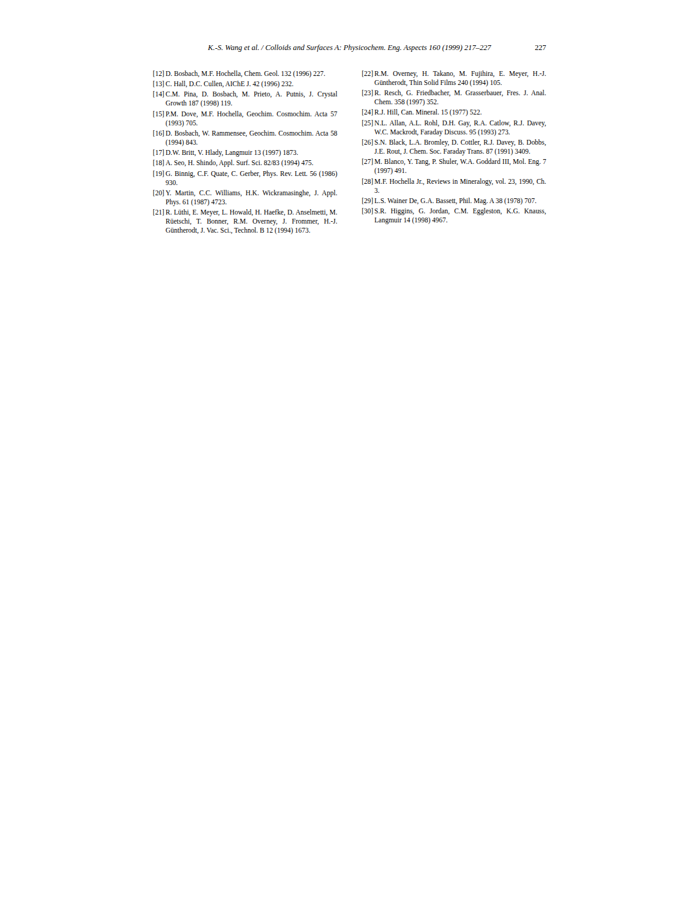K.-S. Wang et al. / Colloids and Surfaces A: Physicochem. Eng. Aspects 160 (1999) 217–227 227
[12] D. Bosbach, M.F. Hochella, Chem. Geol. 132 (1996) 227.
[13] C. Hall, D.C. Cullen, AIChE J. 42 (1996) 232.
[14] C.M. Pina, D. Bosbach, M. Prieto, A. Putnis, J. Crystal Growth 187 (1998) 119.
[15] P.M. Dove, M.F. Hochella, Geochim. Cosmochim. Acta 57 (1993) 705.
[16] D. Bosbach, W. Rammensee, Geochim. Cosmochim. Acta 58 (1994) 843.
[17] D.W. Britt, V. Hlady, Langmuir 13 (1997) 1873.
[18] A. Seo, H. Shindo, Appl. Surf. Sci. 82/83 (1994) 475.
[19] G. Binnig, C.F. Quate, C. Gerber, Phys. Rev. Lett. 56 (1986) 930.
[20] Y. Martin, C.C. Williams, H.K. Wickramasinghe, J. Appl. Phys. 61 (1987) 4723.
[21] R. Lüthi, E. Meyer, L. Howald, H. Haefke, D. Anselmetti, M. Rüetschi, T. Bonner, R.M. Overney, J. Frommer, H.-J. Güntherodt, J. Vac. Sci., Technol. B 12 (1994) 1673.
[22] R.M. Overney, H. Takano, M. Fujihira, E. Meyer, H.-J. Güntherodt, Thin Solid Films 240 (1994) 105.
[23] R. Resch, G. Friedbacher, M. Grasserbauer, Fres. J. Anal. Chem. 358 (1997) 352.
[24] R.J. Hill, Can. Mineral. 15 (1977) 522.
[25] N.L. Allan, A.L. Rohl, D.H. Gay, R.A. Catlow, R.J. Davey, W.C. Mackrodt, Faraday Discuss. 95 (1993) 273.
[26] S.N. Black, L.A. Bromley, D. Cottler, R.J. Davey, B. Dobbs, J.E. Rout, J. Chem. Soc. Faraday Trans. 87 (1991) 3409.
[27] M. Blanco, Y. Tang, P. Shuler, W.A. Goddard III, Mol. Eng. 7 (1997) 491.
[28] M.F. Hochella Jr., Reviews in Mineralogy, vol. 23, 1990, Ch. 3.
[29] L.S. Wainer De, G.A. Bassett, Phil. Mag. A 38 (1978) 707.
[30] S.R. Higgins, G. Jordan, C.M. Eggleston, K.G. Knauss, Langmuir 14 (1998) 4967.